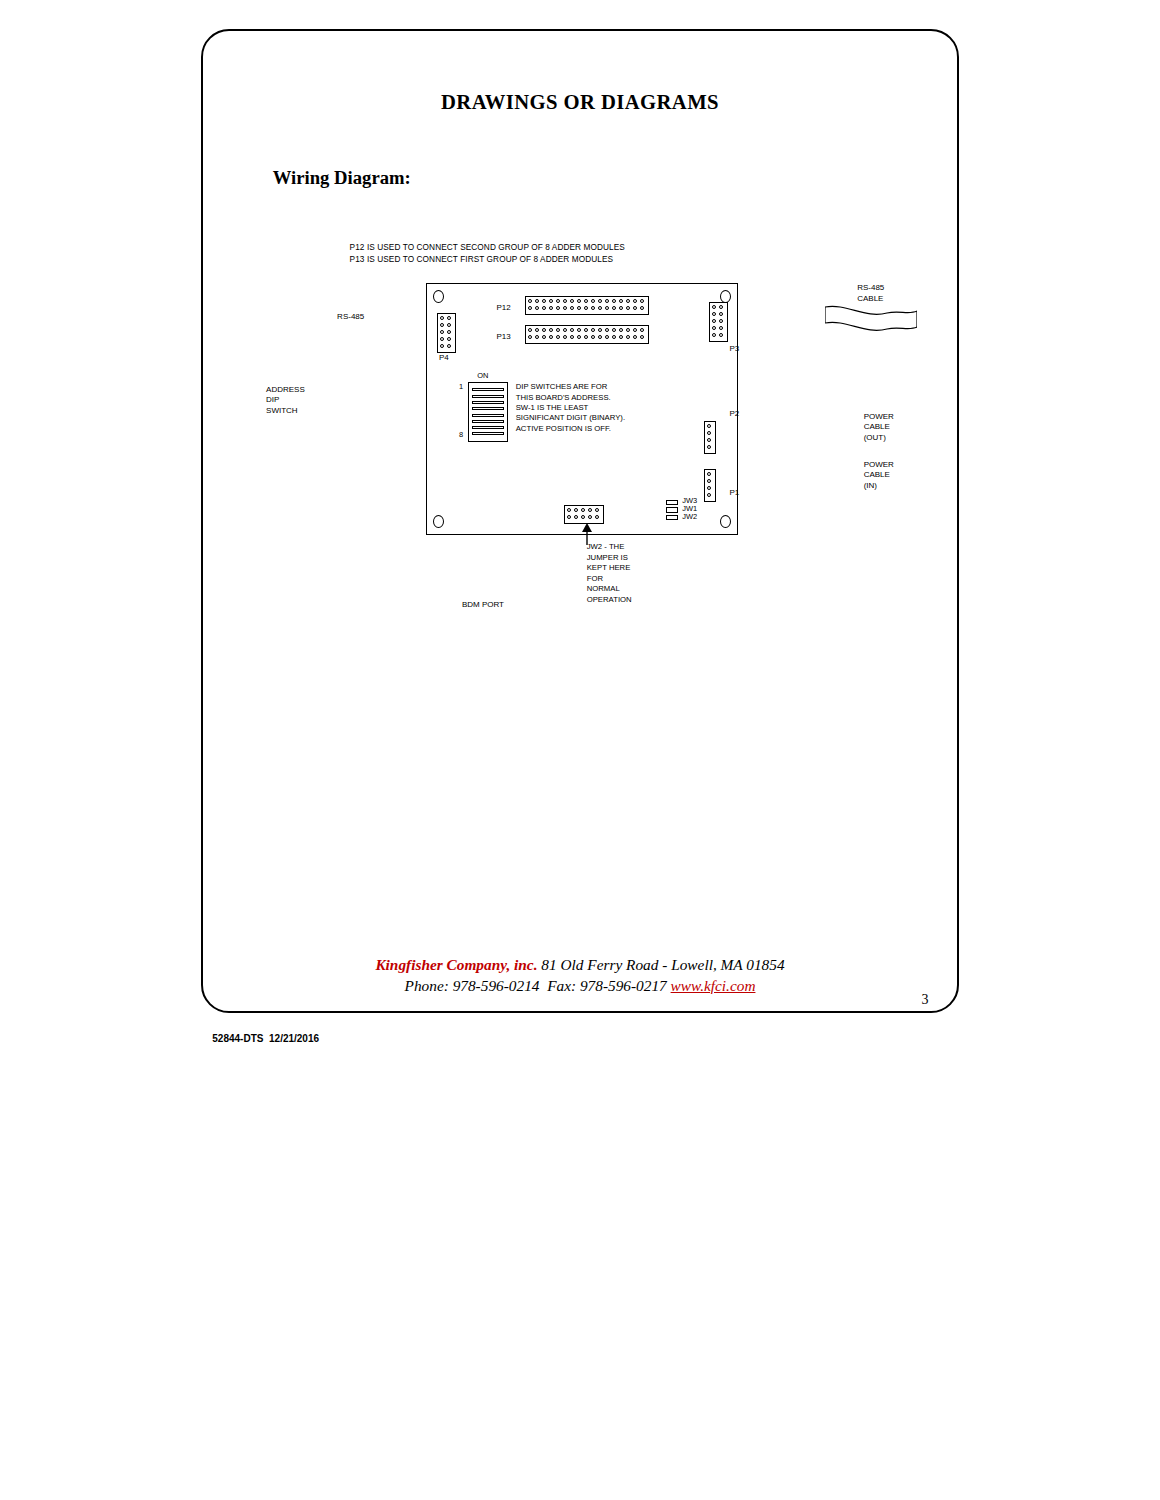DRAWINGS OR DIAGRAMS
Wiring Diagram:
P12 IS USED TO CONNECT SECOND GROUP OF 8 ADDER MODULES
P13 IS USED TO CONNECT FIRST GROUP OF 8 ADDER MODULES
RS-485
ADDRESS
DIP
SWITCH
P12
P13
P4
P3
P2
P1
ON
1
8
DIP SWITCHES ARE FOR
THIS BOARD'S ADDRESS.
SW-1 IS THE LEAST
SIGNIFICANT DIGIT (BINARY).
ACTIVE POSITION IS OFF.
JW3 JW1 JW2
RS-485
CABLE
POWER
CABLE
(OUT)
POWER
CABLE
(IN)
BDM PORT
JW2 - THE
JUMPER IS
KEPT HERE
FOR
NORMAL
OPERATION
Kingfisher Company, inc. 81 Old Ferry Road - Lowell, MA 01854
Phone: 978-596-0214 Fax: 978-596-0217 www.kfci.com
3
52844-DTS 12/21/2016